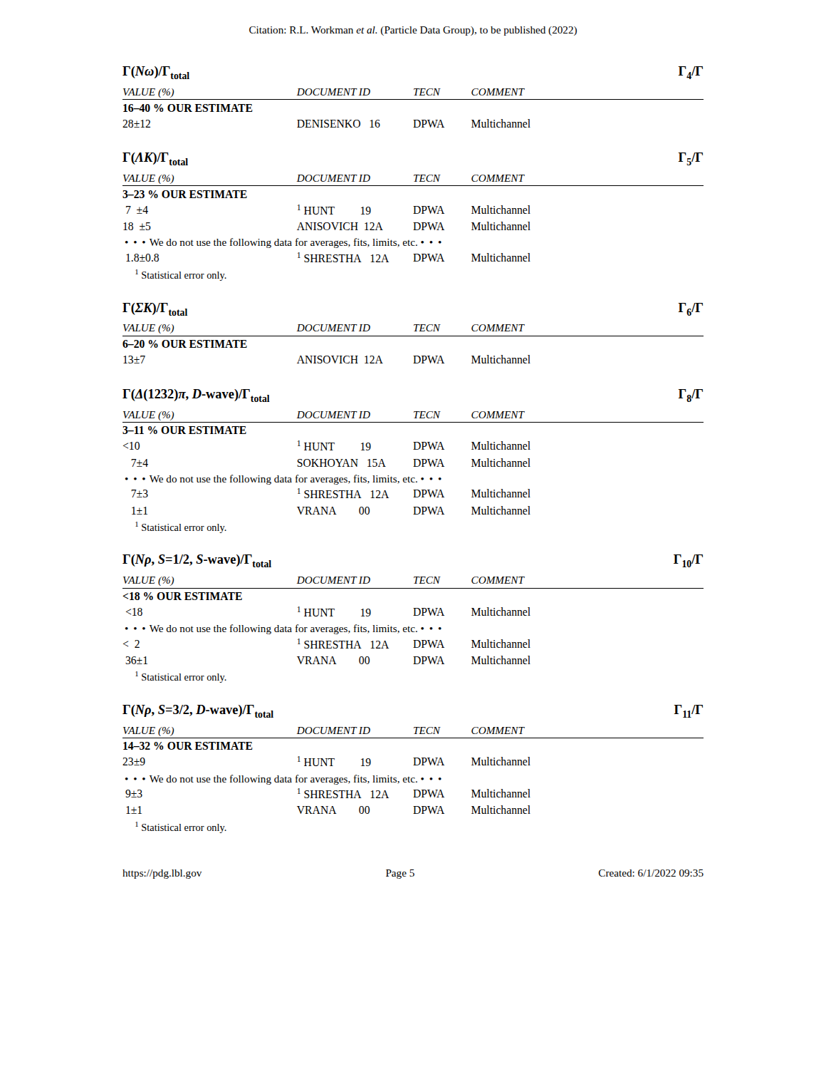Citation: R.L. Workman et al. (Particle Data Group), to be published (2022)
Γ(Nω)/Γtotal Γ4/Γ
| VALUE (%) | DOCUMENT ID | TECN | COMMENT |
| --- | --- | --- | --- |
| 16–40 % OUR ESTIMATE | | | |
| 28±12 | DENISENKO 16 | DPWA | Multichannel |
Γ(ΛK)/Γtotal Γ5/Γ
| VALUE (%) | DOCUMENT ID | TECN | COMMENT |
| --- | --- | --- | --- |
| 3–23 % OUR ESTIMATE | | | |
| 7 ±4 | 1 HUNT 19 | DPWA | Multichannel |
| 18 ±5 | ANISOVICH 12A | DPWA | Multichannel |
| • • • We do not use the following data for averages, fits, limits, etc. • • • |
| 1.8±0.8 | 1 SHRESTHA 12A | DPWA | Multichannel |
1 Statistical error only.
Γ(ΣK)/Γtotal Γ6/Γ
| VALUE (%) | DOCUMENT ID | TECN | COMMENT |
| --- | --- | --- | --- |
| 6–20 % OUR ESTIMATE | | | |
| 13±7 | ANISOVICH 12A | DPWA | Multichannel |
Γ(Δ(1232)π, D-wave)/Γtotal Γ8/Γ
| VALUE (%) | DOCUMENT ID | TECN | COMMENT |
| --- | --- | --- | --- |
| 3–11 % OUR ESTIMATE | | | |
| <10 | 1 HUNT 19 | DPWA | Multichannel |
| 7±4 | SOKHOYAN 15A | DPWA | Multichannel |
| • • • We do not use the following data for averages, fits, limits, etc. • • • |
| 7±3 | 1 SHRESTHA 12A | DPWA | Multichannel |
| 1±1 | VRANA 00 | DPWA | Multichannel |
1 Statistical error only.
Γ(Nρ, S=1/2, S-wave)/Γtotal Γ10/Γ
| VALUE (%) | DOCUMENT ID | TECN | COMMENT |
| --- | --- | --- | --- |
| <18 % OUR ESTIMATE | | | |
| <18 | 1 HUNT 19 | DPWA | Multichannel |
| • • • We do not use the following data for averages, fits, limits, etc. • • • |
| < 2 | 1 SHRESTHA 12A | DPWA | Multichannel |
| 36±1 | VRANA 00 | DPWA | Multichannel |
1 Statistical error only.
Γ(Nρ, S=3/2, D-wave)/Γtotal Γ11/Γ
| VALUE (%) | DOCUMENT ID | TECN | COMMENT |
| --- | --- | --- | --- |
| 14–32 % OUR ESTIMATE | | | |
| 23±9 | 1 HUNT 19 | DPWA | Multichannel |
| • • • We do not use the following data for averages, fits, limits, etc. • • • |
| 9±3 | 1 SHRESTHA 12A | DPWA | Multichannel |
| 1±1 | VRANA 00 | DPWA | Multichannel |
1 Statistical error only.
https://pdg.lbl.gov Page 5 Created: 6/1/2022 09:35